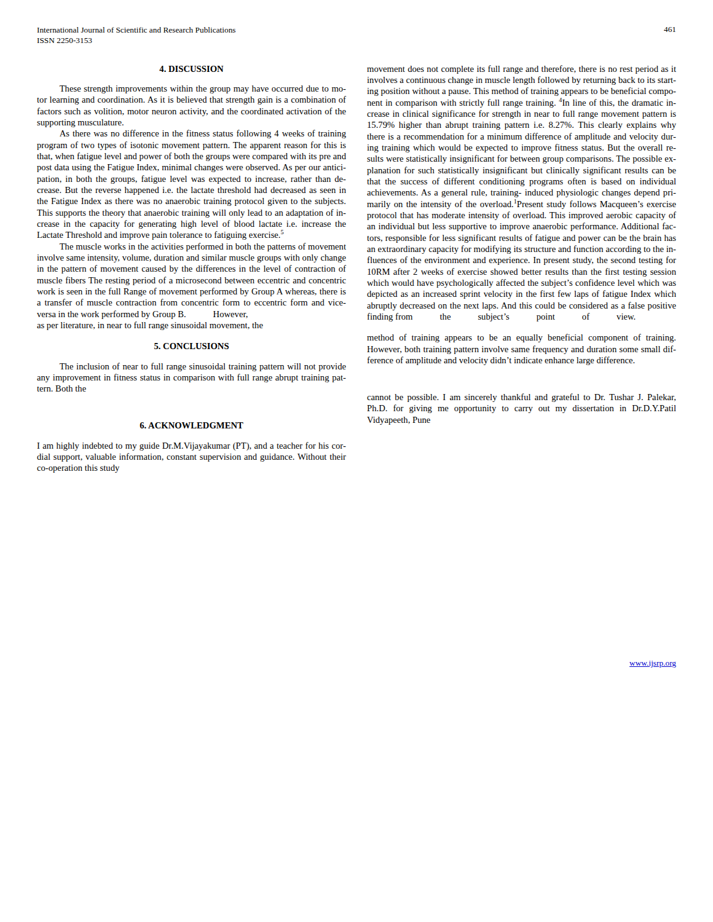International Journal of Scientific and Research Publications
ISSN 2250-3153
461
4. DISCUSSION
These strength improvements within the group may have occurred due to motor learning and coordination. As it is believed that strength gain is a combination of factors such as volition, motor neuron activity, and the coordinated activation of the supporting musculature.
As there was no difference in the fitness status following 4 weeks of training program of two types of isotonic movement pattern. The apparent reason for this is that, when fatigue level and power of both the groups were compared with its pre and post data using the Fatigue Index, minimal changes were observed. As per our anticipation, in both the groups, fatigue level was expected to increase, rather than decrease. But the reverse happened i.e. the lactate threshold had decreased as seen in the Fatigue Index as there was no anaerobic training protocol given to the subjects. This supports the theory that anaerobic training will only lead to an adaptation of increase in the capacity for generating high level of blood lactate i.e. increase the Lactate Threshold and improve pain tolerance to fatiguing exercise.5
The muscle works in the activities performed in both the patterns of movement involve same intensity, volume, duration and similar muscle groups with only change in the pattern of movement caused by the differences in the level of contraction of muscle fibers The resting period of a microsecond between eccentric and concentric work is seen in the full Range of movement performed by Group A whereas, there is a transfer of muscle contraction from concentric form to eccentric form and vice-versa in the work performed by Group B. However,
as per literature, in near to full range sinusoidal movement, the
5. CONCLUSIONS
The inclusion of near to full range sinusoidal training pattern will not provide any improvement in fitness status in comparison with full range abrupt training pattern. Both the
6. ACKNOWLEDGMENT
I am highly indebted to my guide Dr.M.Vijayakumar (PT), and a teacher for his cordial support, valuable information, constant supervision and guidance. Without their co-operation this study
movement does not complete its full range and therefore, there is no rest period as it involves a continuous change in muscle length followed by returning back to its starting position without a pause. This method of training appears to be beneficial component in comparison with strictly full range training. 4In line of this, the dramatic increase in clinical significance for strength in near to full range movement pattern is 15.79% higher than abrupt training pattern i.e. 8.27%. This clearly explains why there is a recommendation for a minimum difference of amplitude and velocity during training which would be expected to improve fitness status. But the overall results were statistically insignificant for between group comparisons. The possible explanation for such statistically insignificant but clinically significant results can be that the success of different conditioning programs often is based on individual achievements. As a general rule, training- induced physiologic changes depend primarily on the intensity of the overload.1Present study follows Macqueen’s exercise protocol that has moderate intensity of overload. This improved aerobic capacity of an individual but less supportive to improve anaerobic performance. Additional factors, responsible for less significant results of fatigue and power can be the brain has an extraordinary capacity for modifying its structure and function according to the influences of the environment and experience. In present study, the second testing for 10RM after 2 weeks of exercise showed better results than the first testing session which would have psychologically affected the subject’s confidence level which was depicted as an increased sprint velocity in the first few laps of fatigue Index which abruptly decreased on the next laps. And this could be considered as a false positive finding from the subject’s point of view.
method of training appears to be an equally beneficial component of training. However, both training pattern involve same frequency and duration some small difference of amplitude and velocity didn’t indicate enhance large difference.
cannot be possible. I am sincerely thankful and grateful to Dr. Tushar J. Palekar, Ph.D. for giving me opportunity to carry out my dissertation in Dr.D.Y.Patil Vidyapeeth, Pune
www.ijsrp.org